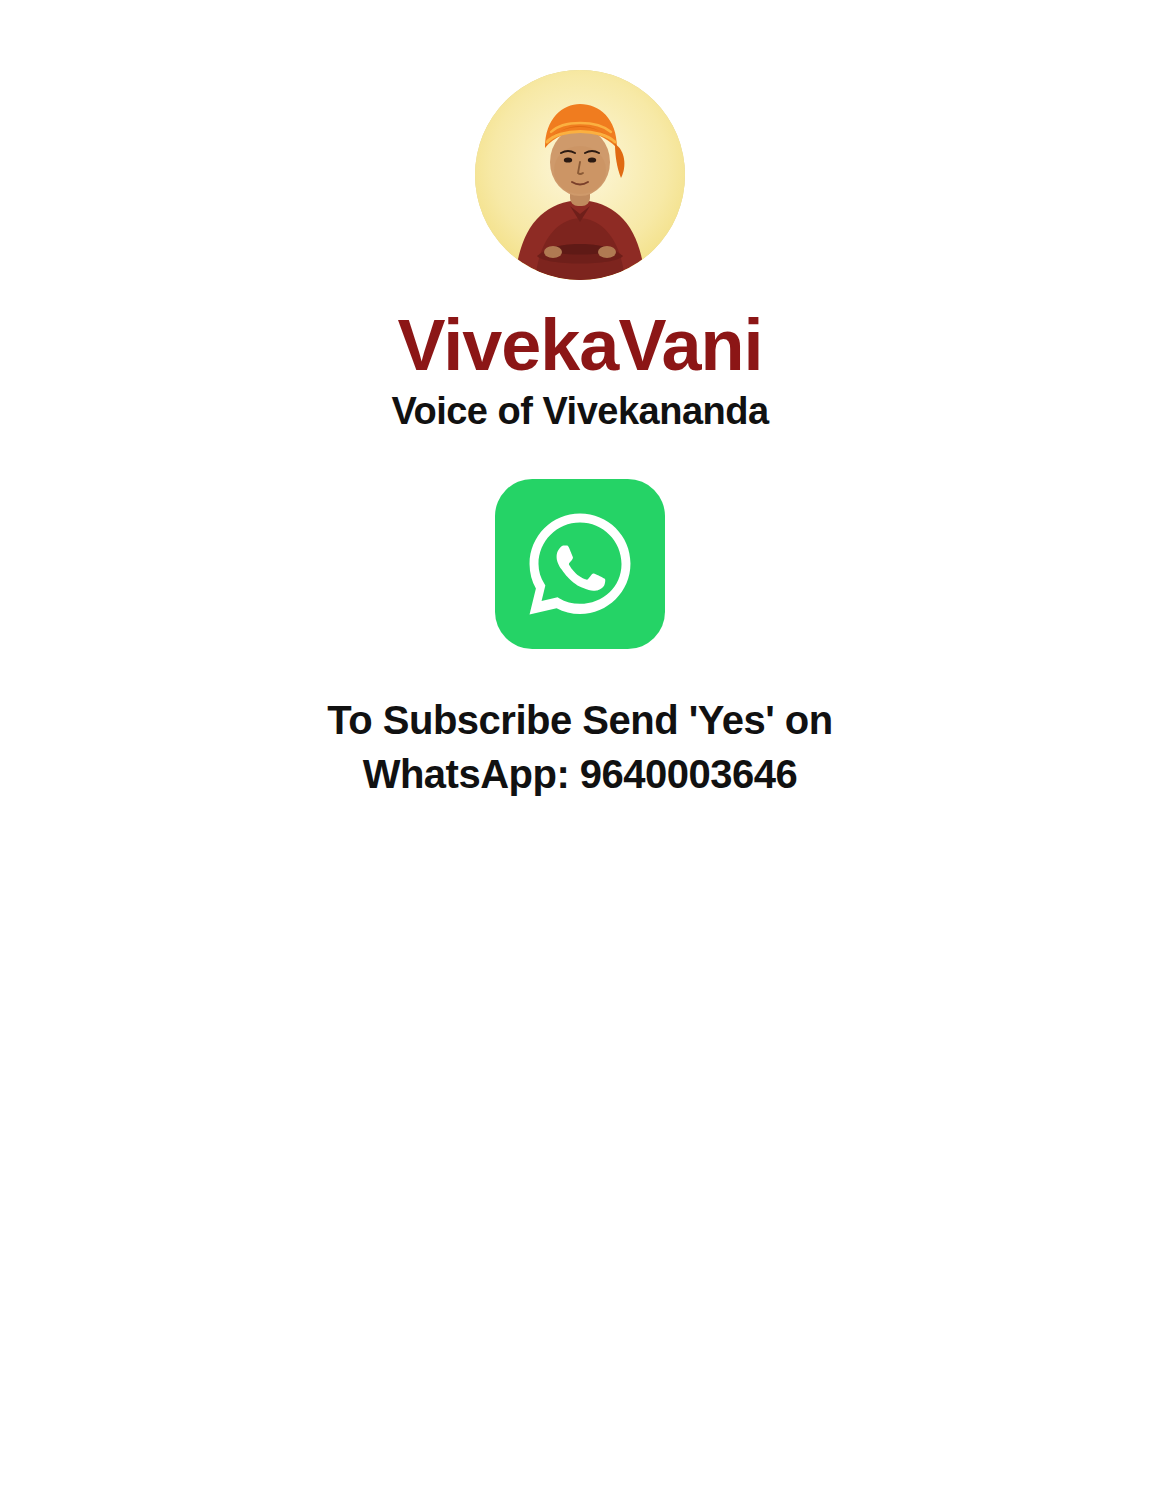VivekaVani
Voice of Vivekananda
To Subscribe Send 'Yes' on WhatsApp: 9640003646